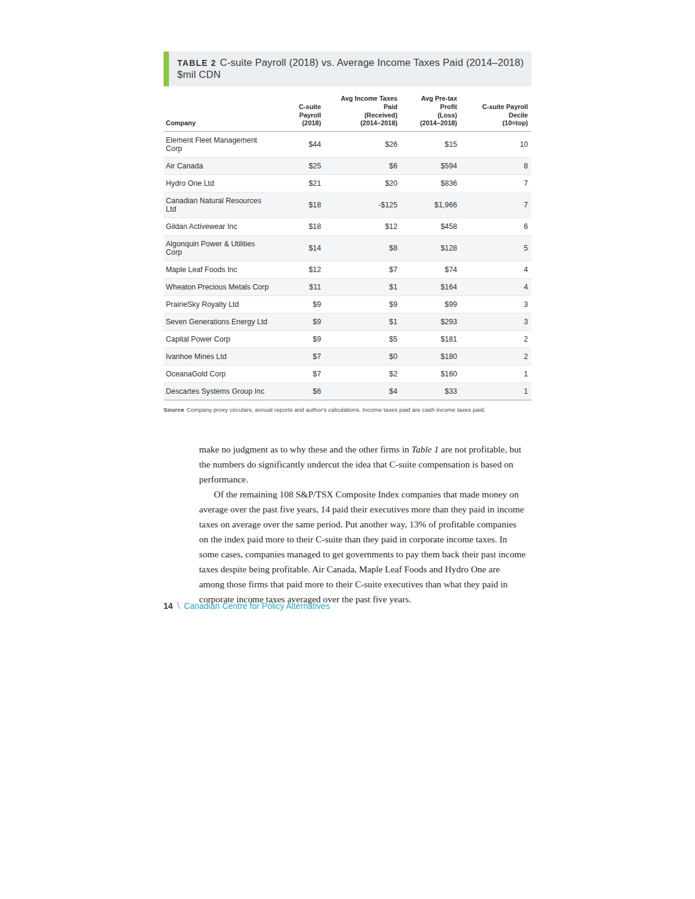Table 2 C-suite Payroll (2018) vs. Average Income Taxes Paid (2014–2018) $mil CDN
| Company | C-suite Payroll (2018) | Avg Income Taxes Paid (Received) (2014–2018) | Avg Pre-tax Profit (Loss) (2014–2018) | C-suite Payroll Decile (10=top) |
| --- | --- | --- | --- | --- |
| Element Fleet Management Corp | $44 | $26 | $15 | 10 |
| Air Canada | $25 | $6 | $594 | 8 |
| Hydro One Ltd | $21 | $20 | $836 | 7 |
| Canadian Natural Resources Ltd | $18 | -$125 | $1,966 | 7 |
| Gildan Activewear Inc | $18 | $12 | $458 | 6 |
| Algonquin Power & Utilities Corp | $14 | $8 | $128 | 5 |
| Maple Leaf Foods Inc | $12 | $7 | $74 | 4 |
| Wheaton Precious Metals Corp | $11 | $1 | $164 | 4 |
| PrairieSky Royalty Ltd | $9 | $9 | $99 | 3 |
| Seven Generations Energy Ltd | $9 | $1 | $293 | 3 |
| Capital Power Corp | $9 | $5 | $181 | 2 |
| Ivanhoe Mines Ltd | $7 | $0 | $180 | 2 |
| OceanaGold Corp | $7 | $2 | $160 | 1 |
| Descartes Systems Group Inc | $6 | $4 | $33 | 1 |
Source Company proxy circulars, annual reports and author's calculations. Income taxes paid are cash income taxes paid.
make no judgment as to why these and the other firms in Table 1 are not profitable, but the numbers do significantly undercut the idea that C-suite compensation is based on performance.
Of the remaining 108 S&P/TSX Composite Index companies that made money on average over the past five years, 14 paid their executives more than they paid in income taxes on average over the same period. Put another way, 13% of profitable companies on the index paid more to their C-suite than they paid in corporate income taxes. In some cases, companies managed to get governments to pay them back their past income taxes despite being profitable. Air Canada, Maple Leaf Foods and Hydro One are among those firms that paid more to their C-suite executives than what they paid in corporate income taxes averaged over the past five years.
14 \ Canadian Centre for Policy Alternatives